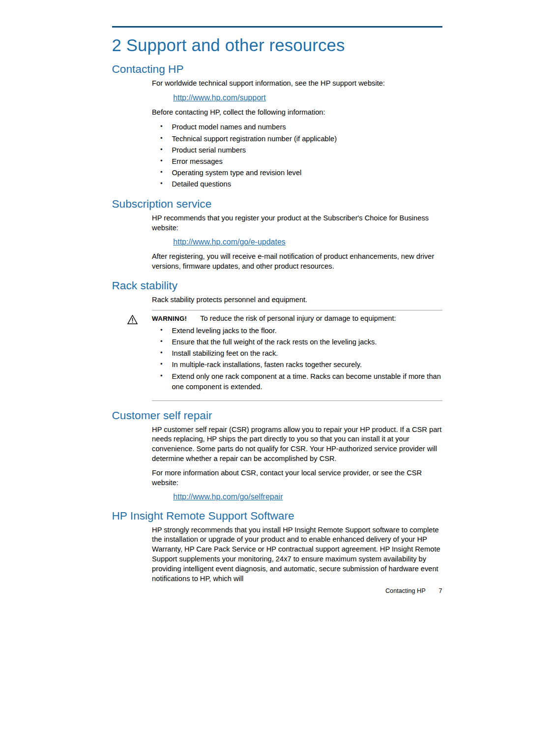2 Support and other resources
Contacting HP
For worldwide technical support information, see the HP support website:
http://www.hp.com/support
Before contacting HP, collect the following information:
Product model names and numbers
Technical support registration number (if applicable)
Product serial numbers
Error messages
Operating system type and revision level
Detailed questions
Subscription service
HP recommends that you register your product at the Subscriber's Choice for Business website:
http://www.hp.com/go/e-updates
After registering, you will receive e-mail notification of product enhancements, new driver versions, firmware updates, and other product resources.
Rack stability
Rack stability protects personnel and equipment.
WARNING!To reduce the risk of personal injury or damage to equipment:
Extend leveling jacks to the floor.
Ensure that the full weight of the rack rests on the leveling jacks.
Install stabilizing feet on the rack.
In multiple-rack installations, fasten racks together securely.
Extend only one rack component at a time. Racks can become unstable if more than one component is extended.
Customer self repair
HP customer self repair (CSR) programs allow you to repair your HP product. If a CSR part needs replacing, HP ships the part directly to you so that you can install it at your convenience. Some parts do not qualify for CSR. Your HP-authorized service provider will determine whether a repair can be accomplished by CSR.
For more information about CSR, contact your local service provider, or see the CSR website:
http://www.hp.com/go/selfrepair
HP Insight Remote Support Software
HP strongly recommends that you install HP Insight Remote Support software to complete the installation or upgrade of your product and to enable enhanced delivery of your HP Warranty, HP Care Pack Service or HP contractual support agreement. HP Insight Remote Support supplements your monitoring, 24x7 to ensure maximum system availability by providing intelligent event diagnosis, and automatic, secure submission of hardware event notifications to HP, which will
Contacting HP 7